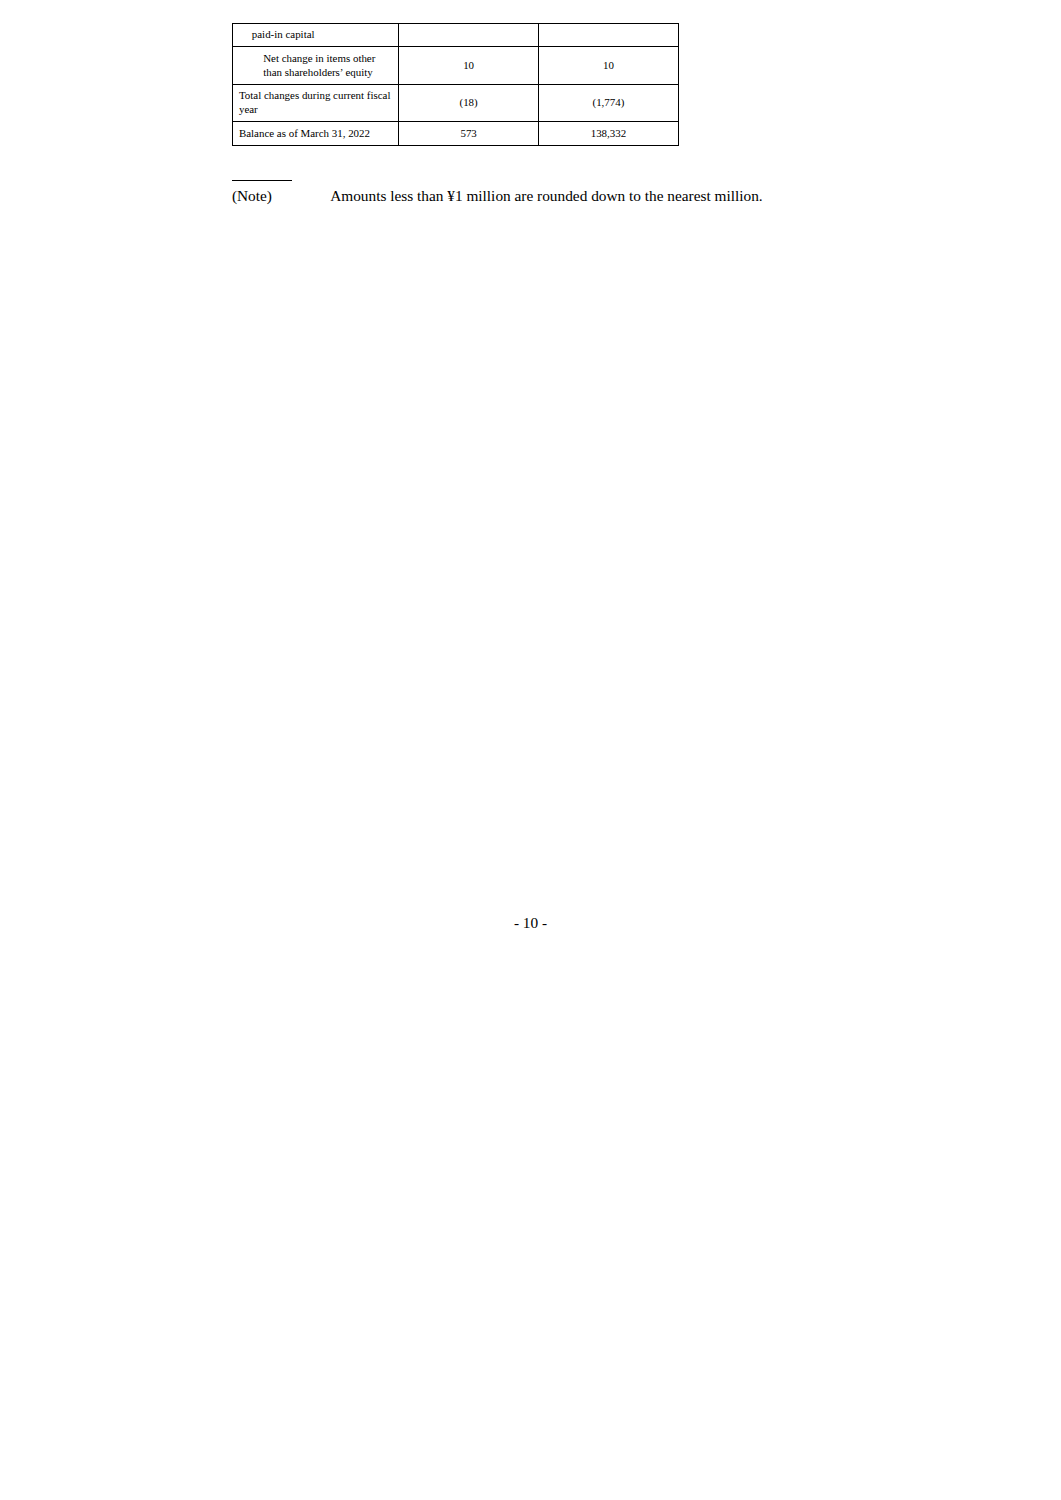| paid-in capital | | |
| Net change in items other than shareholders’ equity | 10 | 10 |
| Total changes during current fiscal year | (18) | (1,774) |
| Balance as of March 31, 2022 | 573 | 138,332 |
(Note) Amounts less than ¥1 million are rounded down to the nearest million.
- 10 -